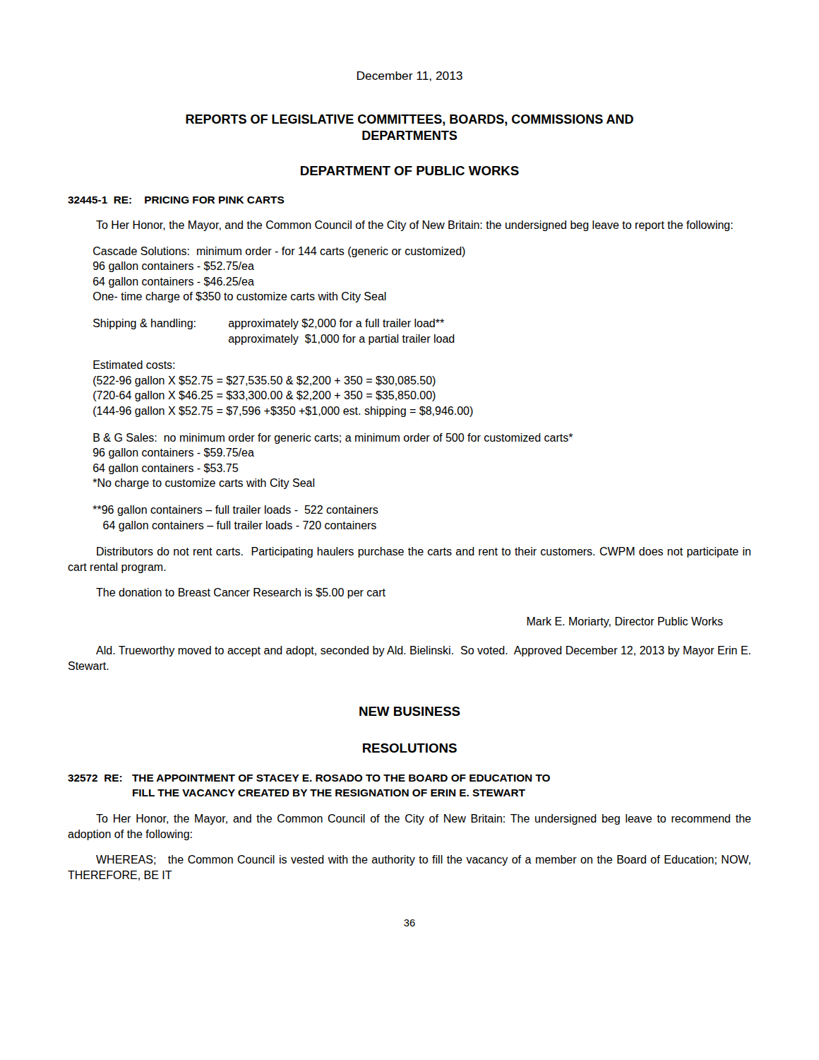December 11, 2013
REPORTS OF LEGISLATIVE COMMITTEES, BOARDS, COMMISSIONS AND
DEPARTMENTS
DEPARTMENT OF PUBLIC WORKS
32445-1 RE: PRICING FOR PINK CARTS
To Her Honor, the Mayor, and the Common Council of the City of New Britain: the undersigned beg leave to report the following:
Cascade Solutions: minimum order - for 144 carts (generic or customized)
96 gallon containers - $52.75/ea
64 gallon containers - $46.25/ea
One- time charge of $350 to customize carts with City Seal
Shipping & handling: approximately $2,000 for a full trailer load**
approximately $1,000 for a partial trailer load
Estimated costs:
(522-96 gallon X $52.75 = $27,535.50 & $2,200 + 350 = $30,085.50)
(720-64 gallon X $46.25 = $33,300.00 & $2,200 + 350 = $35,850.00)
(144-96 gallon X $52.75 = $7,596 +$350 +$1,000 est. shipping = $8,946.00)
B & G Sales: no minimum order for generic carts; a minimum order of 500 for customized carts*
96 gallon containers - $59.75/ea
64 gallon containers - $53.75
*No charge to customize carts with City Seal
**96 gallon containers – full trailer loads - 522 containers
64 gallon containers – full trailer loads - 720 containers
Distributors do not rent carts. Participating haulers purchase the carts and rent to their customers. CWPM does not participate in cart rental program.
The donation to Breast Cancer Research is $5.00 per cart
Mark E. Moriarty, Director Public Works
Ald. Trueworthy moved to accept and adopt, seconded by Ald. Bielinski. So voted. Approved December 12, 2013 by Mayor Erin E. Stewart.
NEW BUSINESS
RESOLUTIONS
32572 RE: THE APPOINTMENT OF STACEY E. ROSADO TO THE BOARD OF EDUCATION TO
FILL THE VACANCY CREATED BY THE RESIGNATION OF ERIN E. STEWART
To Her Honor, the Mayor, and the Common Council of the City of New Britain: The undersigned beg leave to recommend the adoption of the following:
WHEREAS; the Common Council is vested with the authority to fill the vacancy of a member on the Board of Education; NOW, THEREFORE, BE IT
36